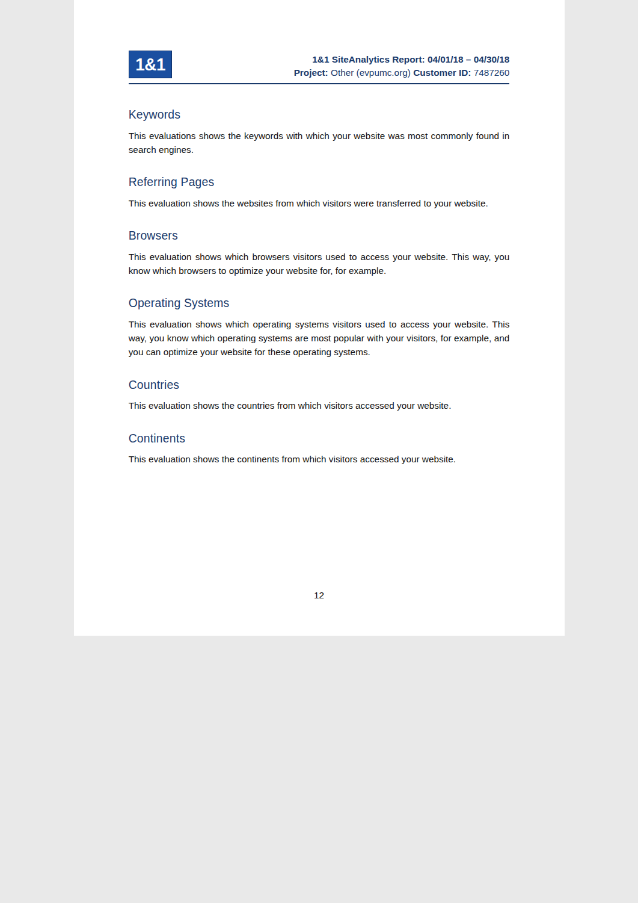1&1
1&1 SiteAnalytics Report: 04/01/18 – 04/30/18
Project: Other (evpumc.org) Customer ID: 7487260
Keywords
This evaluations shows the keywords with which your website was most commonly found in search engines.
Referring Pages
This evaluation shows the websites from which visitors were transferred to your website.
Browsers
This evaluation shows which browsers visitors used to access your website. This way, you know which browsers to optimize your website for, for example.
Operating Systems
This evaluation shows which operating systems visitors used to access your website. This way, you know which operating systems are most popular with your visitors, for example, and you can optimize your website for these operating systems.
Countries
This evaluation shows the countries from which visitors accessed your website.
Continents
This evaluation shows the continents from which visitors accessed your website.
12